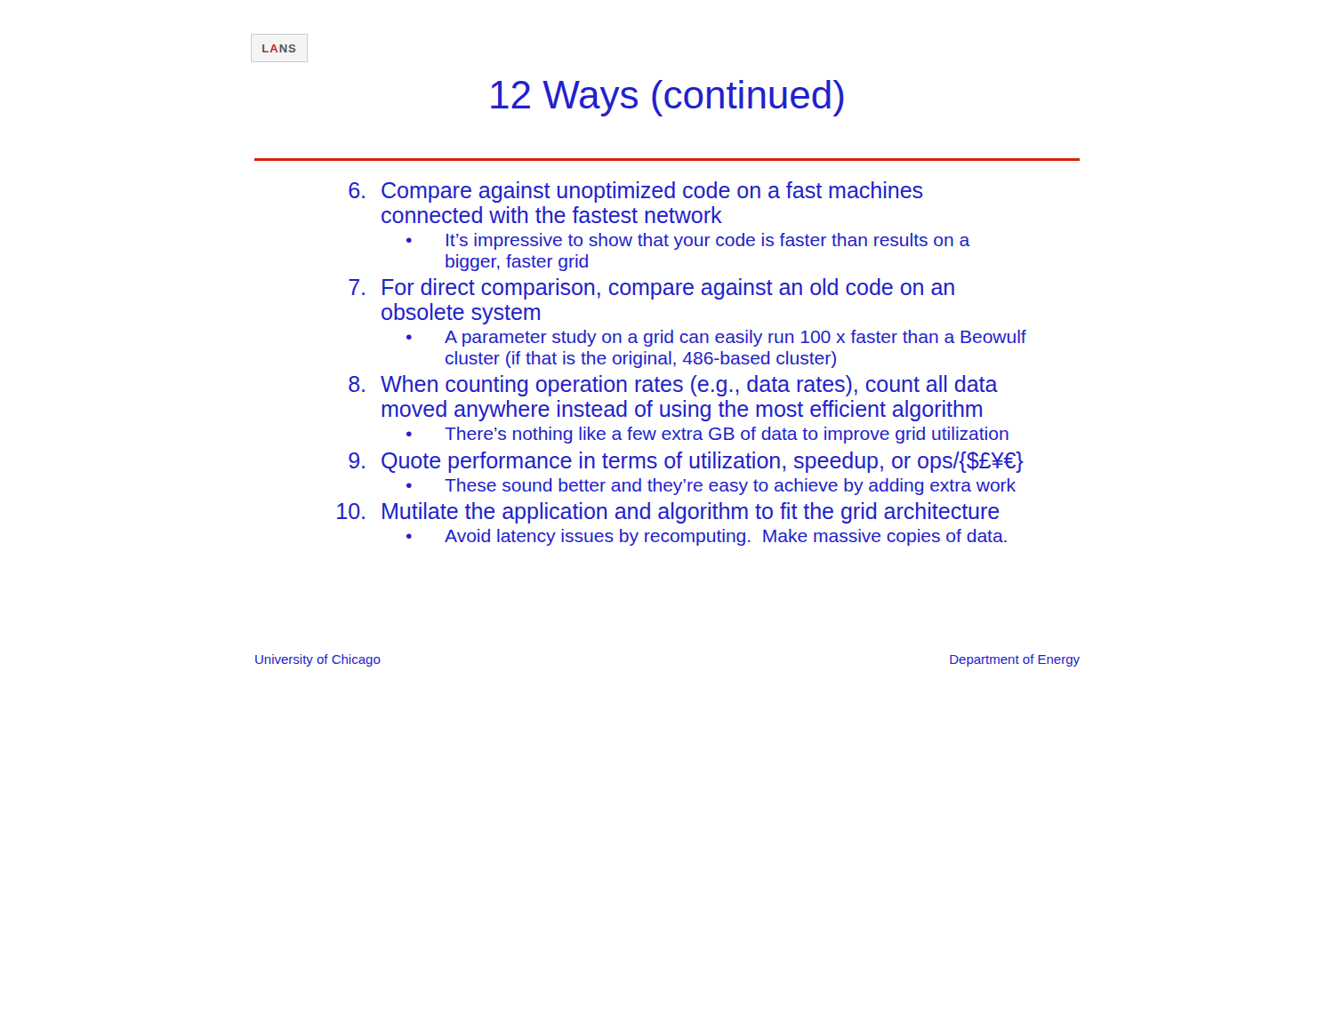LANS
12 Ways (continued)
6. Compare against unoptimized code on a fast machines connected with the fastest network
•It’s impressive to show that your code is faster than results on a bigger, faster grid
7. For direct comparison, compare against an old code on an obsolete system
•A parameter study on a grid can easily run 100 x faster than a Beowulf cluster (if that is the original, 486-based cluster)
8. When counting operation rates (e.g., data rates), count all data moved anywhere instead of using the most efficient algorithm
•There’s nothing like a few extra GB of data to improve grid utilization
9. Quote performance in terms of utilization, speedup, or ops/{$£¥€}
•These sound better and they’re easy to achieve by adding extra work
10. Mutilate the application and algorithm to fit the grid architecture
•Avoid latency issues by recomputing. Make massive copies of data.
University of Chicago Department of Energy